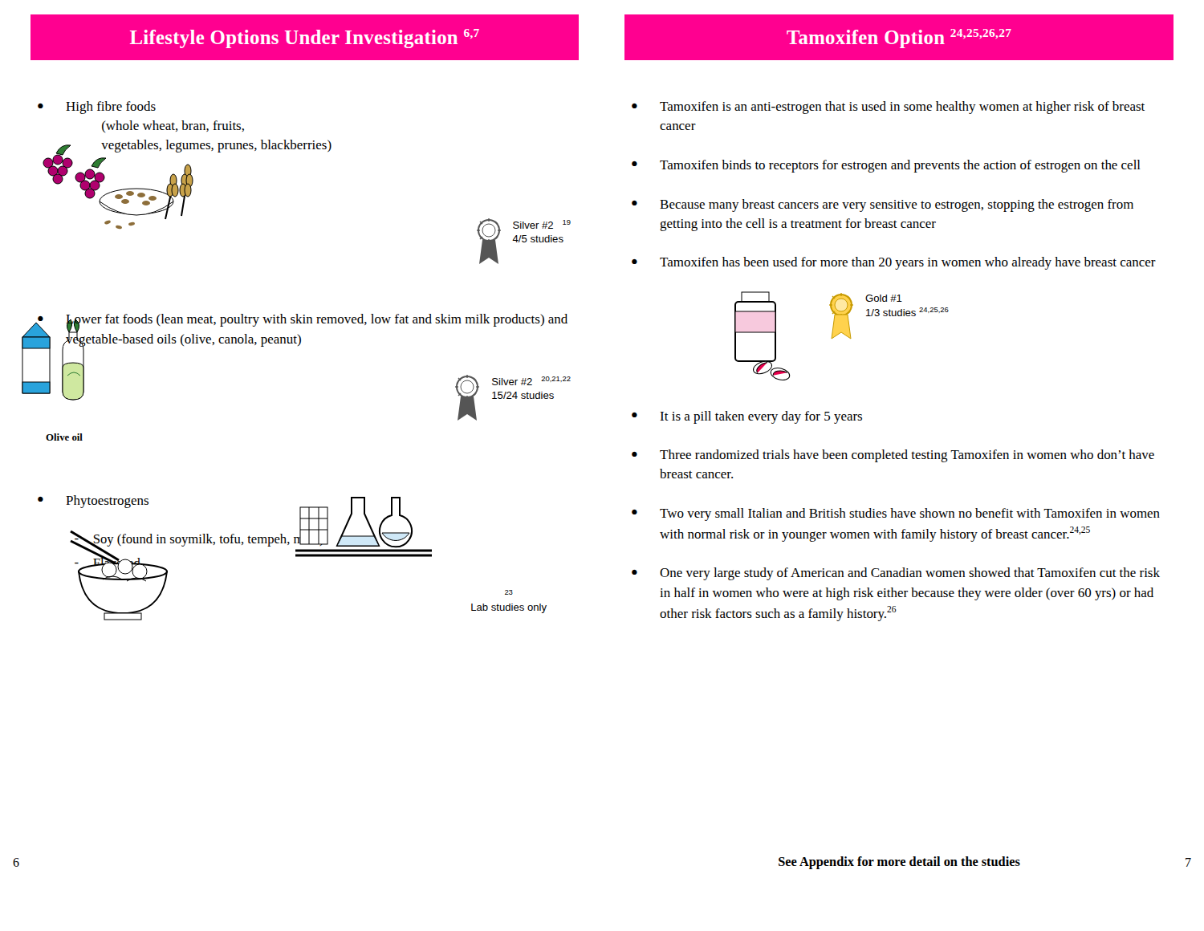Lifestyle Options Under Investigation 6,7
High fibre foods (whole wheat, bran, fruits, vegetables, legumes, prunes, blackberries)
Silver #2 19
4/5 studies
Olive oil
Lower fat foods (lean meat, poultry with skin removed, low fat and skim milk products) and vegetable-based oils (olive, canola, peanut)
Silver #2 20,21,22
15/24 studies
Phytoestrogens
Soy (found in soymilk, tofu, tempeh, miso)
Flaxseed
23
Lab studies only
6
Tamoxifen Option 24,25,26,27
Tamoxifen is an anti-estrogen that is used in some healthy women at higher risk of breast cancer
Tamoxifen binds to receptors for estrogen and prevents the action of estrogen on the cell
Because many breast cancers are very sensitive to estrogen, stopping the estrogen from getting into the cell is a treatment for breast cancer
Tamoxifen has been used for more than 20 years in women who already have breast cancer
Gold #1
1/3 studies 24,25,26
It is a pill taken every day for 5 years
Three randomized trials have been completed testing Tamoxifen in women who don’t have breast cancer.
Two very small Italian and British studies have shown no benefit with Tamoxifen in women with normal risk or in younger women with family history of breast cancer.24,25
One very large study of American and Canadian women showed that Tamoxifen cut the risk in half in women who were at high risk either because they were older (over 60 yrs) or had other risk factors such as a family history.26
See Appendix for more detail on the studies
7